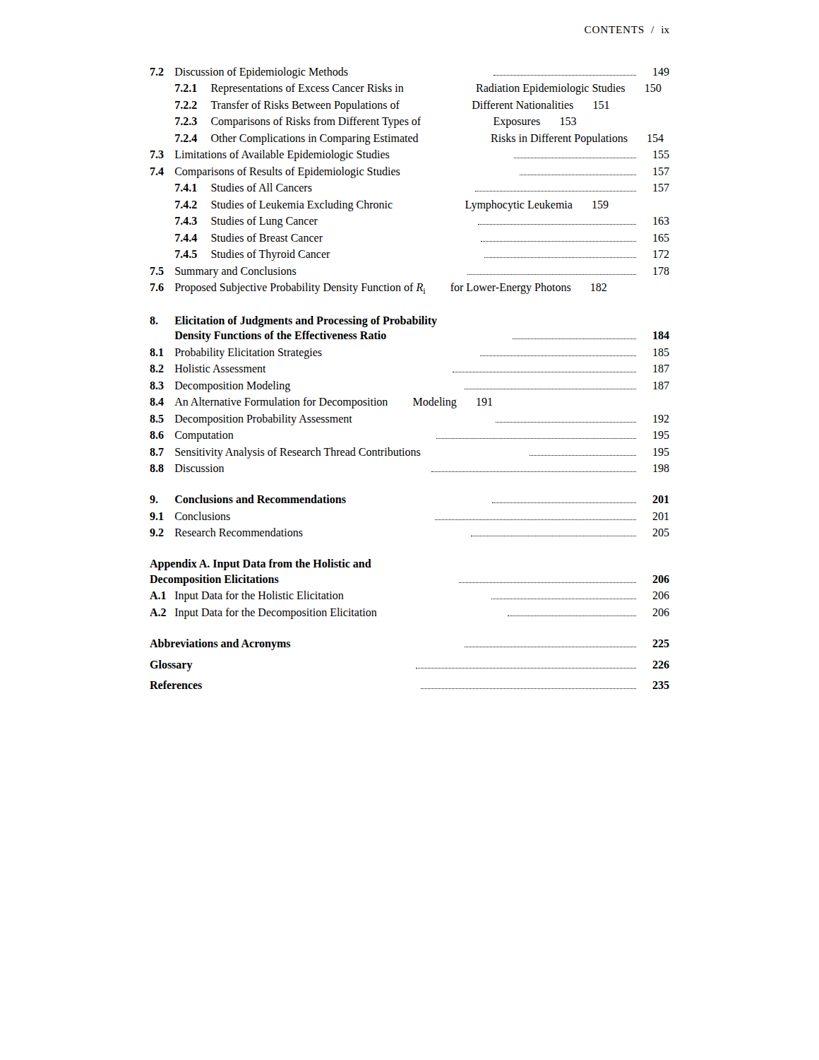CONTENTS / ix
7.2 Discussion of Epidemiologic Methods 149
7.2.1 Representations of Excess Cancer Risks in
Radiation Epidemiologic Studies 150
7.2.2 Transfer of Risks Between Populations of
Different Nationalities 151
7.2.3 Comparisons of Risks from Different Types of
Exposures 153
7.2.4 Other Complications in Comparing Estimated
Risks in Different Populations 154
7.3 Limitations of Available Epidemiologic Studies 155
7.4 Comparisons of Results of Epidemiologic Studies 157
7.4.1 Studies of All Cancers 157
7.4.2 Studies of Leukemia Excluding Chronic
Lymphocytic Leukemia 159
7.4.3 Studies of Lung Cancer 163
7.4.4 Studies of Breast Cancer 165
7.4.5 Studies of Thyroid Cancer 172
7.5 Summary and Conclusions 178
7.6 Proposed Subjective Probability Density Function of Ri
for Lower-Energy Photons 182
8. Elicitation of Judgments and Processing of Probability
Density Functions of the Effectiveness Ratio 184
8.1 Probability Elicitation Strategies 185
8.2 Holistic Assessment 187
8.3 Decomposition Modeling 187
8.4 An Alternative Formulation for Decomposition
Modeling 191
8.5 Decomposition Probability Assessment 192
8.6 Computation 195
8.7 Sensitivity Analysis of Research Thread Contributions 195
8.8 Discussion 198
9. Conclusions and Recommendations 201
9.1 Conclusions 201
9.2 Research Recommendations 205
Appendix A. Input Data from the Holistic and
Decomposition Elicitations 206
A.1 Input Data for the Holistic Elicitation 206
A.2 Input Data for the Decomposition Elicitation 206
Abbreviations and Acronyms 225
Glossary 226
References 235